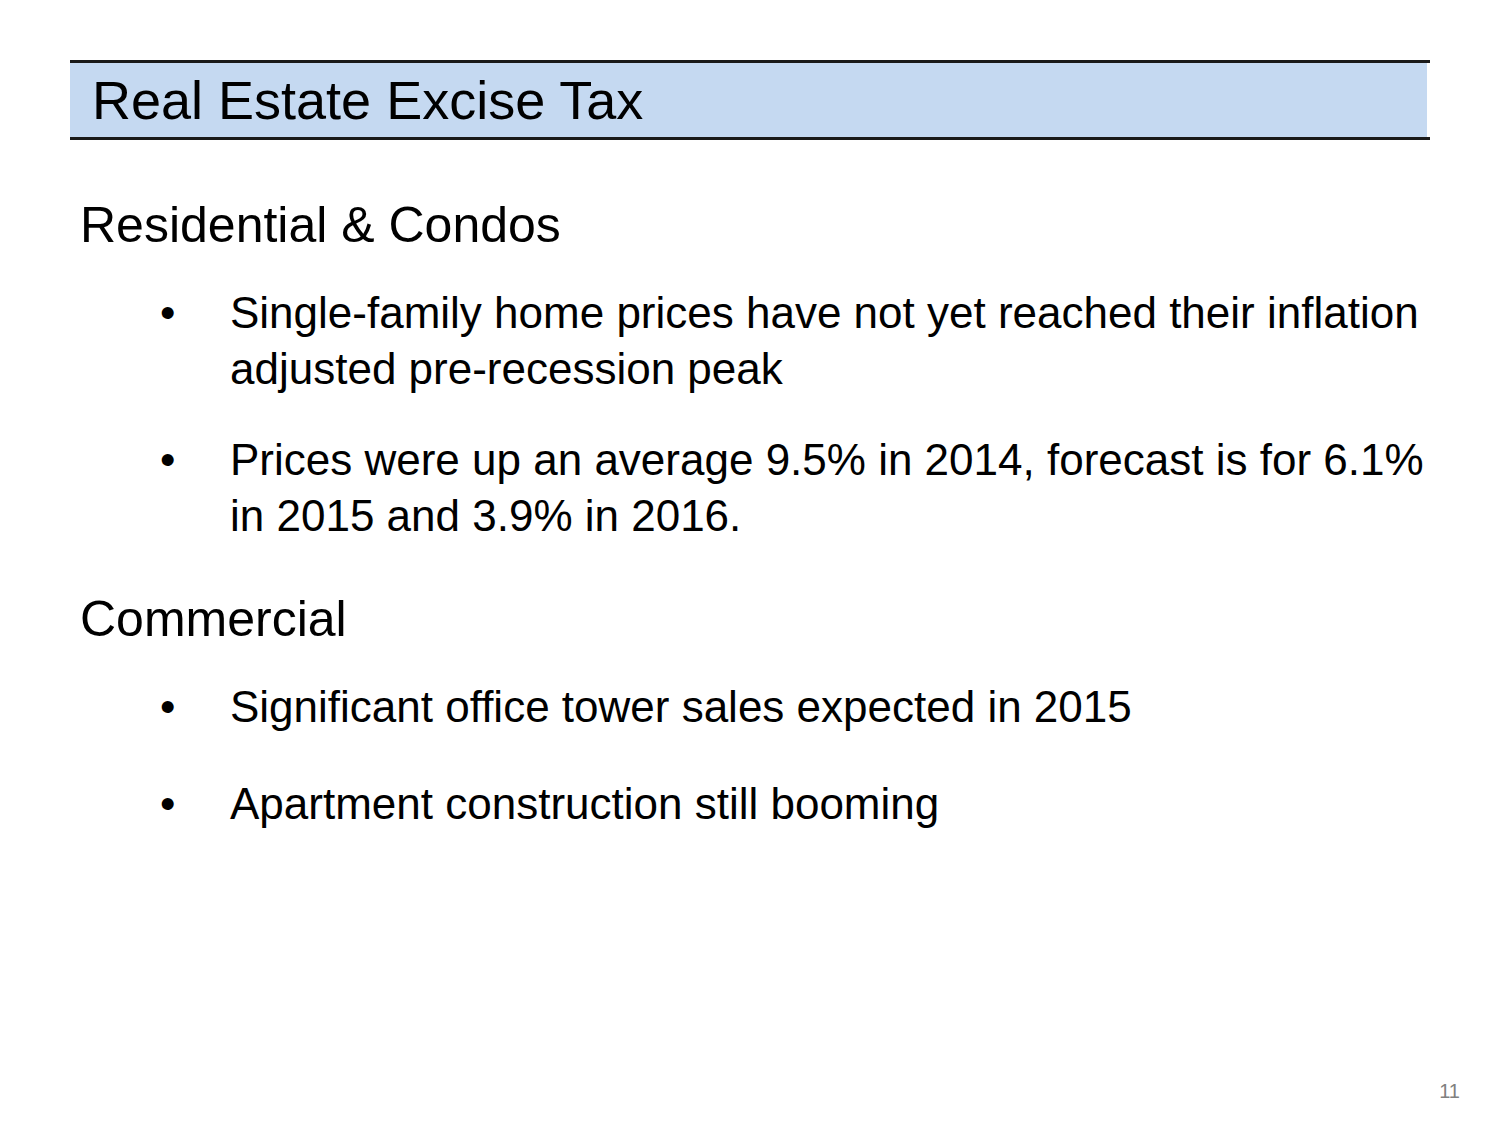Real Estate Excise Tax
Residential & Condos
Single-family home prices have not yet reached their inflation adjusted pre-recession peak
Prices were up an average 9.5% in 2014, forecast is for 6.1% in 2015 and 3.9% in 2016.
Commercial
Significant office tower sales expected in 2015
Apartment construction still booming
11